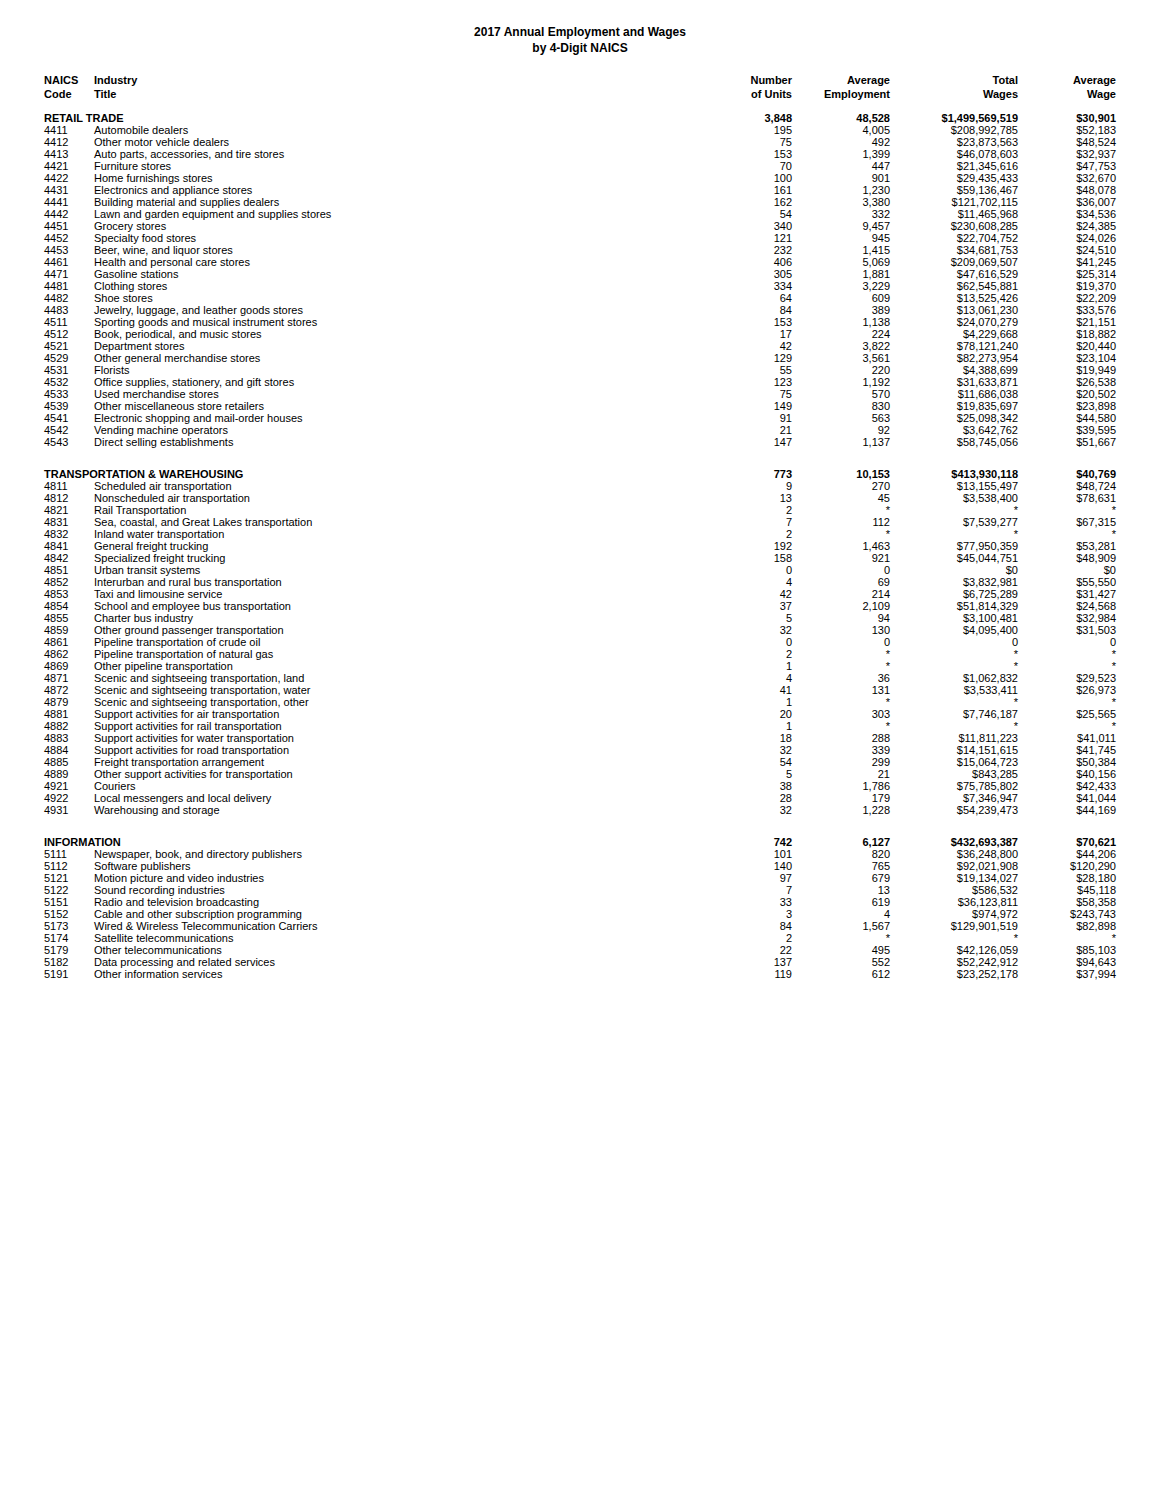2017 Annual Employment and Wages
by 4-Digit NAICS
| NAICS | Industry | Number | Average | Total | Average |
| --- | --- | --- | --- | --- | --- |
| Code | Title | of Units | Employment | Wages | Wage |
| RETAIL TRADE | 3,848 | 48,528 | $1,499,569,519 | $30,901 |
| 4411 | Automobile dealers | 195 | 4,005 | $208,992,785 | $52,183 |
| 4412 | Other motor vehicle dealers | 75 | 492 | $23,873,563 | $48,524 |
| 4413 | Auto parts, accessories, and tire stores | 153 | 1,399 | $46,078,603 | $32,937 |
| 4421 | Furniture stores | 70 | 447 | $21,345,616 | $47,753 |
| 4422 | Home furnishings stores | 100 | 901 | $29,435,433 | $32,670 |
| 4431 | Electronics and appliance stores | 161 | 1,230 | $59,136,467 | $48,078 |
| 4441 | Building material and supplies dealers | 162 | 3,380 | $121,702,115 | $36,007 |
| 4442 | Lawn and garden equipment and supplies stores | 54 | 332 | $11,465,968 | $34,536 |
| 4451 | Grocery stores | 340 | 9,457 | $230,608,285 | $24,385 |
| 4452 | Specialty food stores | 121 | 945 | $22,704,752 | $24,026 |
| 4453 | Beer, wine, and liquor stores | 232 | 1,415 | $34,681,753 | $24,510 |
| 4461 | Health and personal care stores | 406 | 5,069 | $209,069,507 | $41,245 |
| 4471 | Gasoline stations | 305 | 1,881 | $47,616,529 | $25,314 |
| 4481 | Clothing stores | 334 | 3,229 | $62,545,881 | $19,370 |
| 4482 | Shoe stores | 64 | 609 | $13,525,426 | $22,209 |
| 4483 | Jewelry, luggage, and leather goods stores | 84 | 389 | $13,061,230 | $33,576 |
| 4511 | Sporting goods and musical instrument stores | 153 | 1,138 | $24,070,279 | $21,151 |
| 4512 | Book, periodical, and music stores | 17 | 224 | $4,229,668 | $18,882 |
| 4521 | Department stores | 42 | 3,822 | $78,121,240 | $20,440 |
| 4529 | Other general merchandise stores | 129 | 3,561 | $82,273,954 | $23,104 |
| 4531 | Florists | 55 | 220 | $4,388,699 | $19,949 |
| 4532 | Office supplies, stationery, and gift stores | 123 | 1,192 | $31,633,871 | $26,538 |
| 4533 | Used merchandise stores | 75 | 570 | $11,686,038 | $20,502 |
| 4539 | Other miscellaneous store retailers | 149 | 830 | $19,835,697 | $23,898 |
| 4541 | Electronic shopping and mail-order houses | 91 | 563 | $25,098,342 | $44,580 |
| 4542 | Vending machine operators | 21 | 92 | $3,642,762 | $39,595 |
| 4543 | Direct selling establishments | 147 | 1,137 | $58,745,056 | $51,667 |
| TRANSPORTATION & WAREHOUSING | 773 | 10,153 | $413,930,118 | $40,769 |
| 4811 | Scheduled air transportation | 9 | 270 | $13,155,497 | $48,724 |
| 4812 | Nonscheduled air transportation | 13 | 45 | $3,538,400 | $78,631 |
| 4821 | Rail Transportation | 2 | * | * | * |
| 4831 | Sea, coastal, and Great Lakes transportation | 7 | 112 | $7,539,277 | $67,315 |
| 4832 | Inland water transportation | 2 | * | * | * |
| 4841 | General freight trucking | 192 | 1,463 | $77,950,359 | $53,281 |
| 4842 | Specialized freight trucking | 158 | 921 | $45,044,751 | $48,909 |
| 4851 | Urban transit systems | 0 | 0 | $0 | $0 |
| 4852 | Interurban and rural bus transportation | 4 | 69 | $3,832,981 | $55,550 |
| 4853 | Taxi and limousine service | 42 | 214 | $6,725,289 | $31,427 |
| 4854 | School and employee bus transportation | 37 | 2,109 | $51,814,329 | $24,568 |
| 4855 | Charter bus industry | 5 | 94 | $3,100,481 | $32,984 |
| 4859 | Other ground passenger transportation | 32 | 130 | $4,095,400 | $31,503 |
| 4861 | Pipeline transportation of crude oil | 0 | 0 | 0 | 0 |
| 4862 | Pipeline transportation of natural gas | 2 | * | * | * |
| 4869 | Other pipeline transportation | 1 | * | * | * |
| 4871 | Scenic and sightseeing transportation, land | 4 | 36 | $1,062,832 | $29,523 |
| 4872 | Scenic and sightseeing transportation, water | 41 | 131 | $3,533,411 | $26,973 |
| 4879 | Scenic and sightseeing transportation, other | 1 | * | * | * |
| 4881 | Support activities for air transportation | 20 | 303 | $7,746,187 | $25,565 |
| 4882 | Support activities for rail transportation | 1 | * | * | * |
| 4883 | Support activities for water transportation | 18 | 288 | $11,811,223 | $41,011 |
| 4884 | Support activities for road transportation | 32 | 339 | $14,151,615 | $41,745 |
| 4885 | Freight transportation arrangement | 54 | 299 | $15,064,723 | $50,384 |
| 4889 | Other support activities for transportation | 5 | 21 | $843,285 | $40,156 |
| 4921 | Couriers | 38 | 1,786 | $75,785,802 | $42,433 |
| 4922 | Local messengers and local delivery | 28 | 179 | $7,346,947 | $41,044 |
| 4931 | Warehousing and storage | 32 | 1,228 | $54,239,473 | $44,169 |
| INFORMATION | 742 | 6,127 | $432,693,387 | $70,621 |
| 5111 | Newspaper, book, and directory publishers | 101 | 820 | $36,248,800 | $44,206 |
| 5112 | Software publishers | 140 | 765 | $92,021,908 | $120,290 |
| 5121 | Motion picture and video industries | 97 | 679 | $19,134,027 | $28,180 |
| 5122 | Sound recording industries | 7 | 13 | $586,532 | $45,118 |
| 5151 | Radio and television broadcasting | 33 | 619 | $36,123,811 | $58,358 |
| 5152 | Cable and other subscription programming | 3 | 4 | $974,972 | $243,743 |
| 5173 | Wired & Wireless Telecommunication Carriers | 84 | 1,567 | $129,901,519 | $82,898 |
| 5174 | Satellite telecommunications | 2 | * | * | * |
| 5179 | Other telecommunications | 22 | 495 | $42,126,059 | $85,103 |
| 5182 | Data processing and related services | 137 | 552 | $52,242,912 | $94,643 |
| 5191 | Other information services | 119 | 612 | $23,252,178 | $37,994 |